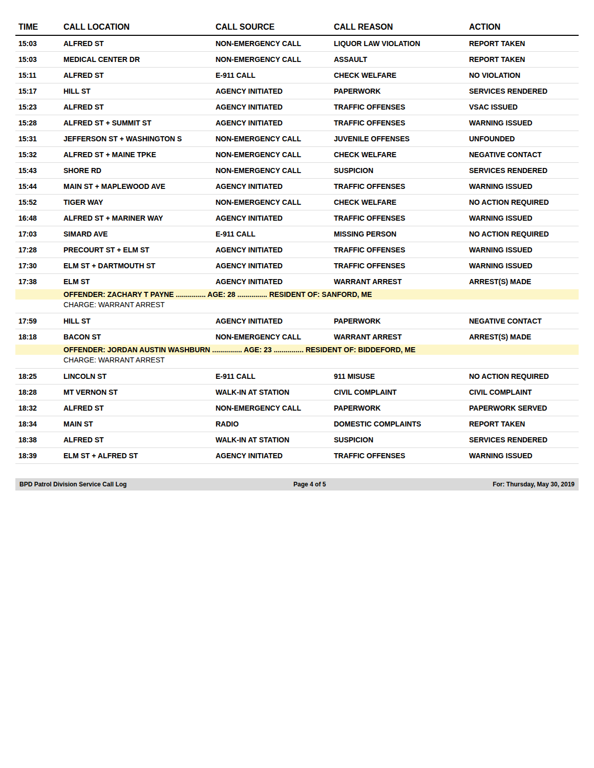| TIME | CALL LOCATION | CALL SOURCE | CALL REASON | ACTION |
| --- | --- | --- | --- | --- |
| 15:03 | ALFRED ST | NON-EMERGENCY CALL | LIQUOR LAW VIOLATION | REPORT TAKEN |
| 15:03 | MEDICAL CENTER DR | NON-EMERGENCY CALL | ASSAULT | REPORT TAKEN |
| 15:11 | ALFRED ST | E-911 CALL | CHECK WELFARE | NO VIOLATION |
| 15:17 | HILL ST | AGENCY INITIATED | PAPERWORK | SERVICES RENDERED |
| 15:23 | ALFRED ST | AGENCY INITIATED | TRAFFIC OFFENSES | VSAC ISSUED |
| 15:28 | ALFRED ST + SUMMIT ST | AGENCY INITIATED | TRAFFIC OFFENSES | WARNING ISSUED |
| 15:31 | JEFFERSON ST + WASHINGTON S | NON-EMERGENCY CALL | JUVENILE OFFENSES | UNFOUNDED |
| 15:32 | ALFRED ST + MAINE TPKE | NON-EMERGENCY CALL | CHECK WELFARE | NEGATIVE CONTACT |
| 15:43 | SHORE RD | NON-EMERGENCY CALL | SUSPICION | SERVICES RENDERED |
| 15:44 | MAIN ST + MAPLEWOOD AVE | AGENCY INITIATED | TRAFFIC OFFENSES | WARNING ISSUED |
| 15:52 | TIGER WAY | NON-EMERGENCY CALL | CHECK WELFARE | NO ACTION REQUIRED |
| 16:48 | ALFRED ST + MARINER WAY | AGENCY INITIATED | TRAFFIC OFFENSES | WARNING ISSUED |
| 17:03 | SIMARD AVE | E-911 CALL | MISSING PERSON | NO ACTION REQUIRED |
| 17:28 | PRECOURT ST + ELM ST | AGENCY INITIATED | TRAFFIC OFFENSES | WARNING ISSUED |
| 17:30 | ELM ST + DARTMOUTH ST | AGENCY INITIATED | TRAFFIC OFFENSES | WARNING ISSUED |
| 17:38 | ELM ST | AGENCY INITIATED | WARRANT ARREST | ARREST(S) MADE |
| | OFFENDER: ZACHARY T PAYNE ............... AGE: 28 ............... RESIDENT OF: SANFORD, ME |
| | CHARGE: WARRANT ARREST |
| 17:59 | HILL ST | AGENCY INITIATED | PAPERWORK | NEGATIVE CONTACT |
| 18:18 | BACON ST | NON-EMERGENCY CALL | WARRANT ARREST | ARREST(S) MADE |
| | OFFENDER: JORDAN AUSTIN WASHBURN ............... AGE: 23 ............... RESIDENT OF: BIDDEFORD, ME |
| | CHARGE: WARRANT ARREST |
| 18:25 | LINCOLN ST | E-911 CALL | 911 MISUSE | NO ACTION REQUIRED |
| 18:28 | MT VERNON ST | WALK-IN AT STATION | CIVIL COMPLAINT | CIVIL COMPLAINT |
| 18:32 | ALFRED ST | NON-EMERGENCY CALL | PAPERWORK | PAPERWORK SERVED |
| 18:34 | MAIN ST | RADIO | DOMESTIC COMPLAINTS | REPORT TAKEN |
| 18:38 | ALFRED ST | WALK-IN AT STATION | SUSPICION | SERVICES RENDERED |
| 18:39 | ELM ST + ALFRED ST | AGENCY INITIATED | TRAFFIC OFFENSES | WARNING ISSUED |
BPD Patrol Division Service Call Log Page 4 of 5 For: Thursday, May 30, 2019